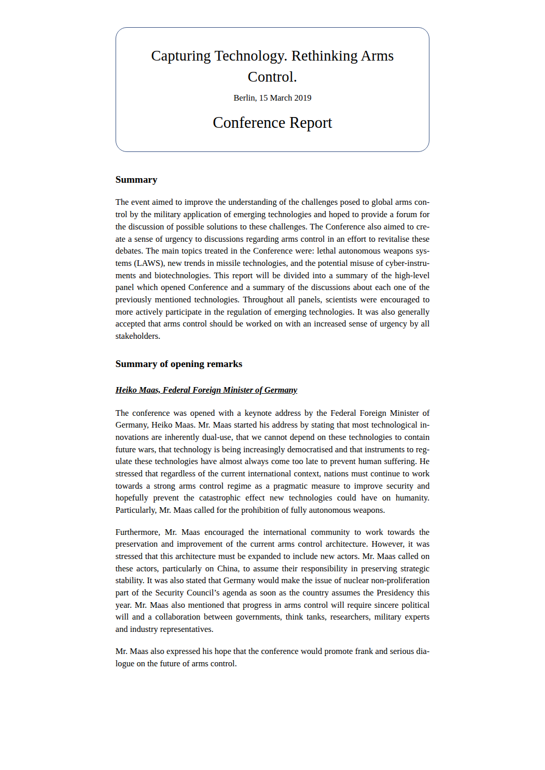Capturing Technology. Rethinking Arms Control.
Berlin, 15 March 2019
Conference Report
Summary
The event aimed to improve the understanding of the challenges posed to global arms control by the military application of emerging technologies and hoped to provide a forum for the discussion of possible solutions to these challenges. The Conference also aimed to create a sense of urgency to discussions regarding arms control in an effort to revitalise these debates. The main topics treated in the Conference were: lethal autonomous weapons systems (LAWS), new trends in missile technologies, and the potential misuse of cyber-instruments and biotechnologies. This report will be divided into a summary of the high-level panel which opened Conference and a summary of the discussions about each one of the previously mentioned technologies. Throughout all panels, scientists were encouraged to more actively participate in the regulation of emerging technologies. It was also generally accepted that arms control should be worked on with an increased sense of urgency by all stakeholders.
Summary of opening remarks
Heiko Maas, Federal Foreign Minister of Germany
The conference was opened with a keynote address by the Federal Foreign Minister of Germany, Heiko Maas. Mr. Maas started his address by stating that most technological innovations are inherently dual-use, that we cannot depend on these technologies to contain future wars, that technology is being increasingly democratised and that instruments to regulate these technologies have almost always come too late to prevent human suffering. He stressed that regardless of the current international context, nations must continue to work towards a strong arms control regime as a pragmatic measure to improve security and hopefully prevent the catastrophic effect new technologies could have on humanity. Particularly, Mr. Maas called for the prohibition of fully autonomous weapons.
Furthermore, Mr. Maas encouraged the international community to work towards the preservation and improvement of the current arms control architecture. However, it was stressed that this architecture must be expanded to include new actors. Mr. Maas called on these actors, particularly on China, to assume their responsibility in preserving strategic stability. It was also stated that Germany would make the issue of nuclear non‑proliferation part of the Security Council’s agenda as soon as the country assumes the Presidency this year. Mr. Maas also mentioned that progress in arms control will require sincere political will and a collaboration between governments, think tanks, researchers, military experts and industry representatives.
Mr. Maas also expressed his hope that the conference would promote frank and serious dialogue on the future of arms control.